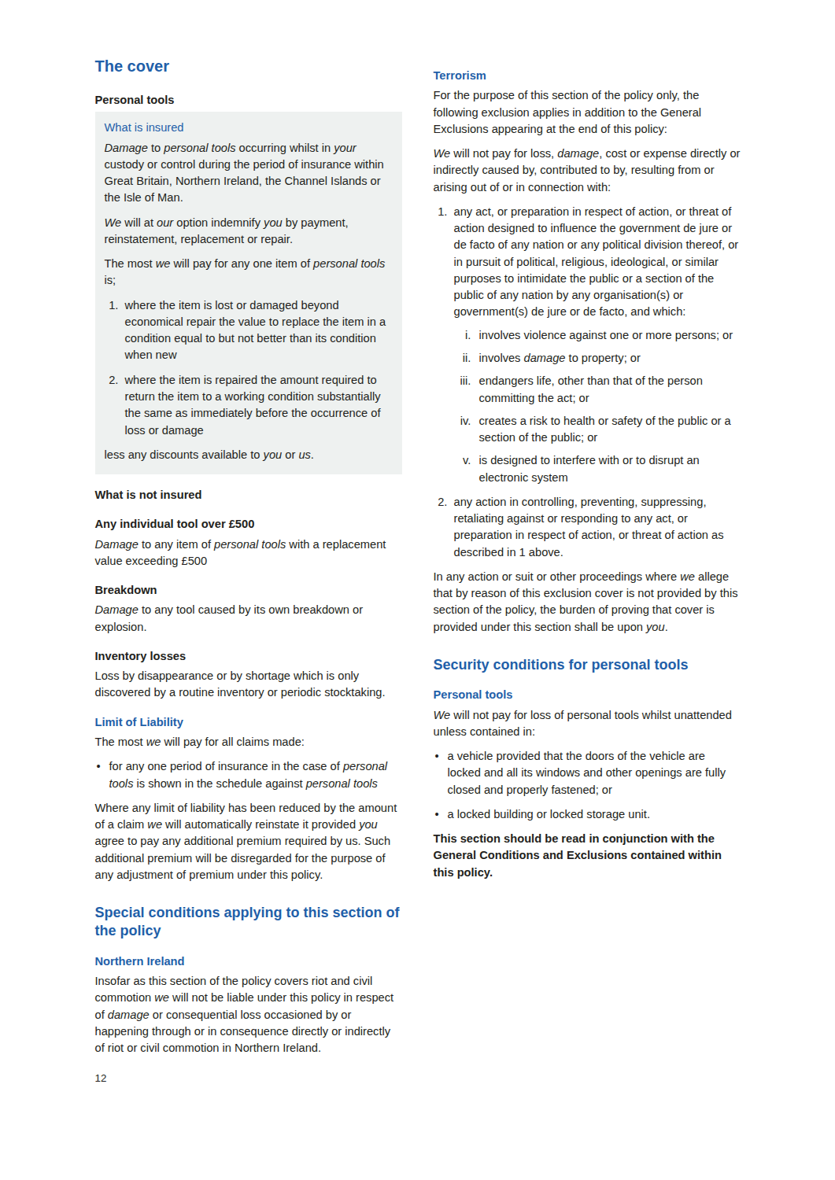The cover
Personal tools
What is insured
Damage to personal tools occurring whilst in your custody or control during the period of insurance within Great Britain, Northern Ireland, the Channel Islands or the Isle of Man.
We will at our option indemnify you by payment, reinstatement, replacement or repair.
The most we will pay for any one item of personal tools is;
where the item is lost or damaged beyond economical repair the value to replace the item in a condition equal to but not better than its condition when new
where the item is repaired the amount required to return the item to a working condition substantially the same as immediately before the occurrence of loss or damage
less any discounts available to you or us.
What is not insured
Any individual tool over £500
Damage to any item of personal tools with a replacement value exceeding £500
Breakdown
Damage to any tool caused by its own breakdown or explosion.
Inventory losses
Loss by disappearance or by shortage which is only discovered by a routine inventory or periodic stocktaking.
Limit of Liability
The most we will pay for all claims made:
for any one period of insurance in the case of personal tools is shown in the schedule against personal tools
Where any limit of liability has been reduced by the amount of a claim we will automatically reinstate it provided you agree to pay any additional premium required by us. Such additional premium will be disregarded for the purpose of any adjustment of premium under this policy.
Special conditions applying to this section of the policy
Northern Ireland
Insofar as this section of the policy covers riot and civil commotion we will not be liable under this policy in respect of damage or consequential loss occasioned by or happening through or in consequence directly or indirectly of riot or civil commotion in Northern Ireland.
Terrorism
For the purpose of this section of the policy only, the following exclusion applies in addition to the General Exclusions appearing at the end of this policy:
We will not pay for loss, damage, cost or expense directly or indirectly caused by, contributed to by, resulting from or arising out of or in connection with:
any act, or preparation in respect of action, or threat of action designed to influence the government de jure or de facto of any nation or any political division thereof, or in pursuit of political, religious, ideological, or similar purposes to intimidate the public or a section of the public of any nation by any organisation(s) or government(s) de jure or de facto, and which:
involves violence against one or more persons; or
involves damage to property; or
endangers life, other than that of the person committing the act; or
creates a risk to health or safety of the public or a section of the public; or
is designed to interfere with or to disrupt an electronic system
any action in controlling, preventing, suppressing, retaliating against or responding to any act, or preparation in respect of action, or threat of action as described in 1 above.
In any action or suit or other proceedings where we allege that by reason of this exclusion cover is not provided by this section of the policy, the burden of proving that cover is provided under this section shall be upon you.
Security conditions for personal tools
Personal tools
We will not pay for loss of personal tools whilst unattended unless contained in:
a vehicle provided that the doors of the vehicle are locked and all its windows and other openings are fully closed and properly fastened; or
a locked building or locked storage unit.
This section should be read in conjunction with the General Conditions and Exclusions contained within this policy.
12